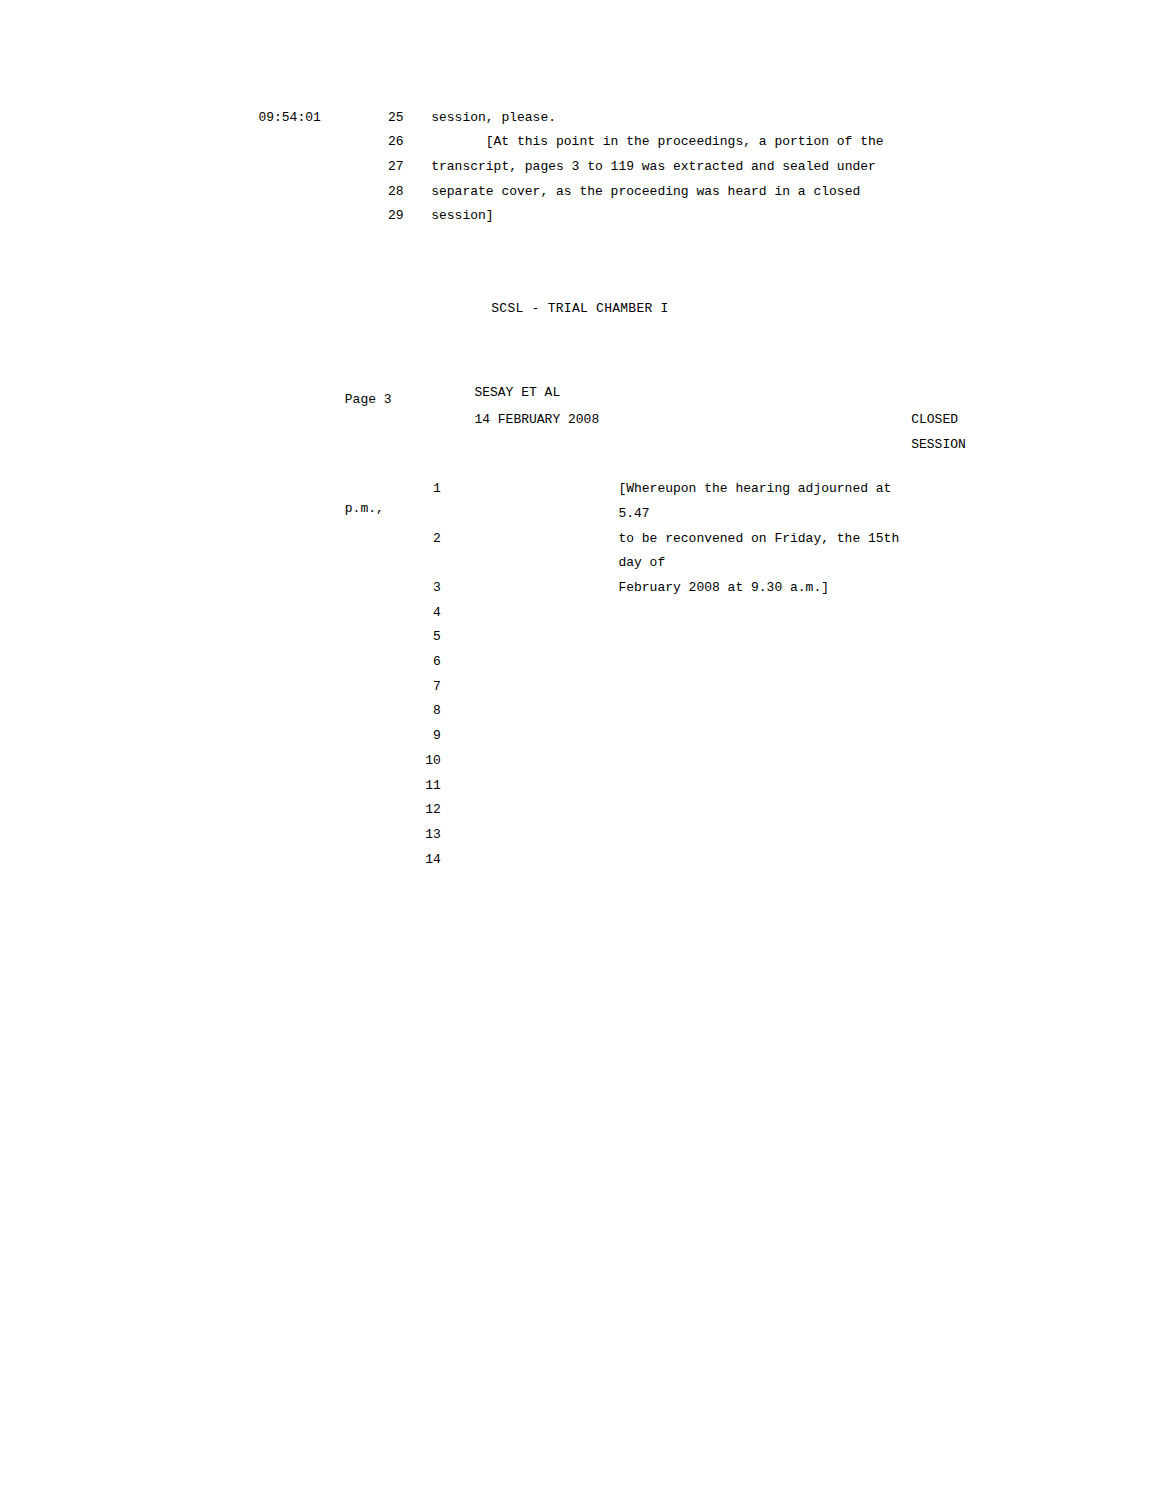| 09:54:01 | 25 | session, please. |
| | 26 | [At this point in the proceedings, a portion of the |
| | 27 | transcript, pages 3 to 119 was extracted and sealed under |
| | 28 | separate cover, as the proceeding was heard in a closed |
| | 29 | session] |
SCSL - TRIAL CHAMBER I
SESAY ET AL
Page 3
14 FEBRUARY 2008 CLOSED SESSION
| 1 | [Whereupon the hearing adjourned at 5.47 |
| 2 | to be reconvened on Friday, the 15th day of |
| 3 | February 2008 at 9.30 a.m.] |
| 4 | |
| 5 | |
| 6 | |
| 7 | |
| 8 | |
| 9 | |
| 10 | |
| 11 | |
| 12 | |
| 13 | |
| 14 | |
p.m.,